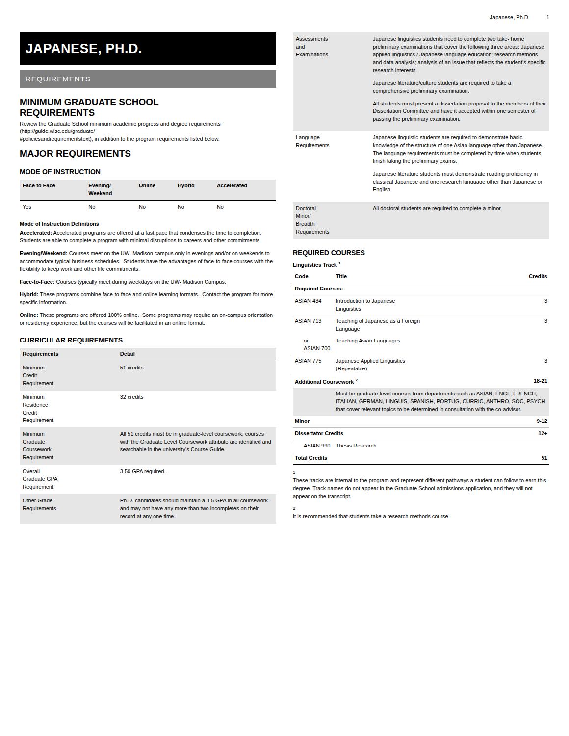Japanese, Ph.D.1
JAPANESE, PH.D.
REQUIREMENTS
MINIMUM GRADUATE SCHOOL
REQUIREMENTS
Review the Graduate School minimum academic progress and degree requirements (http://guide.wisc.edu/graduate/
#policiesandrequirementstext), in addition to the program requirements listed below.
MAJOR REQUIREMENTS
MODE OF INSTRUCTION
| Face to Face | Evening/ Weekend | Online | Hybrid | Accelerated |
| --- | --- | --- | --- | --- |
| Yes | No | No | No | No |
Mode of Instruction Definitions
Accelerated: Accelerated programs are offered at a fast pace that condenses the time to completion. Students are able to complete a program with minimal disruptions to careers and other commitments.
Evening/Weekend: Courses meet on the UW–Madison campus only in evenings and/or on weekends to accommodate typical business schedules. Students have the advantages of face-to-face courses with the flexibility to keep work and other life commitments.
Face-to-Face: Courses typically meet during weekdays on the UW- Madison Campus.
Hybrid: These programs combine face-to-face and online learning formats. Contact the program for more specific information.
Online: These programs are offered 100% online. Some programs may require an on-campus orientation or residency experience, but the courses will be facilitated in an online format.
CURRICULAR REQUIREMENTS
| Requirements | Detail |
| --- | --- |
| Minimum Credit Requirement | 51 credits |
| Minimum Residence Credit Requirement | 32 credits |
| Minimum Graduate Coursework Requirement | All 51 credits must be in graduate-level coursework; courses with the Graduate Level Coursework attribute are identified and searchable in the university's Course Guide. |
| Overall Graduate GPA Requirement | 3.50 GPA required. |
| Other Grade Requirements | Ph.D. candidates should maintain a 3.5 GPA in all coursework and may not have any more than two incompletes on their record at any one time. |
| Assessments and Examinations | Japanese linguistics students need to complete two take- home preliminary examinations that cover the following three areas: Japanese applied linguistics / Japanese language education; research methods and data analysis; analysis of an issue that reflects the student’s specific research interests. Japanese literature/culture students are required to take a comprehensive preliminary examination. All students must present a dissertation proposal to the members of their Dissertation Committee and have it accepted within one semester of passing the preliminary examination. |
| Language Requirements | Japanese linguistic students are required to demonstrate basic knowledge of the structure of one Asian language other than Japanese. The language requirements must be completed by time when students finish taking the preliminary exams. Japanese literature students must demonstrate reading proficiency in classical Japanese and one research language other than Japanese or English. |
| Doctoral Minor/ Breadth Requirements | All doctoral students are required to complete a minor. |
REQUIRED COURSES
Linguistics Track 1
| Code | Title | Credits |
| --- | --- | --- |
| Required Courses: |
| ASIAN 434 | Introduction to Japanese Linguistics | 3 |
| ASIAN 713 | Teaching of Japanese as a Foreign Language | 3 |
| or ASIAN 700 | Teaching Asian Languages | |
| ASIAN 775 | Japanese Applied Linguistics (Repeatable) | 3 |
| Additional Coursework 2 | 18-21 |
| | Must be graduate-level courses from departments such as ASIAN, ENGL, FRENCH, ITALIAN, GERMAN, LINGUIS, SPANISH, PORTUG, CURRIC, ANTHRO, SOC, PSYCH that cover relevant topics to be determined in consultation with the co-advisor. |
| Minor | 9-12 |
| Dissertator Credits | 12+ |
| ASIAN 990 | Thesis Research | |
| Total Credits | 51 |
1
These tracks are internal to the program and represent different pathways a student can follow to earn this degree. Track names do not appear in the Graduate School admissions application, and they will not appear on the transcript.
2
It is recommended that students take a research methods course.